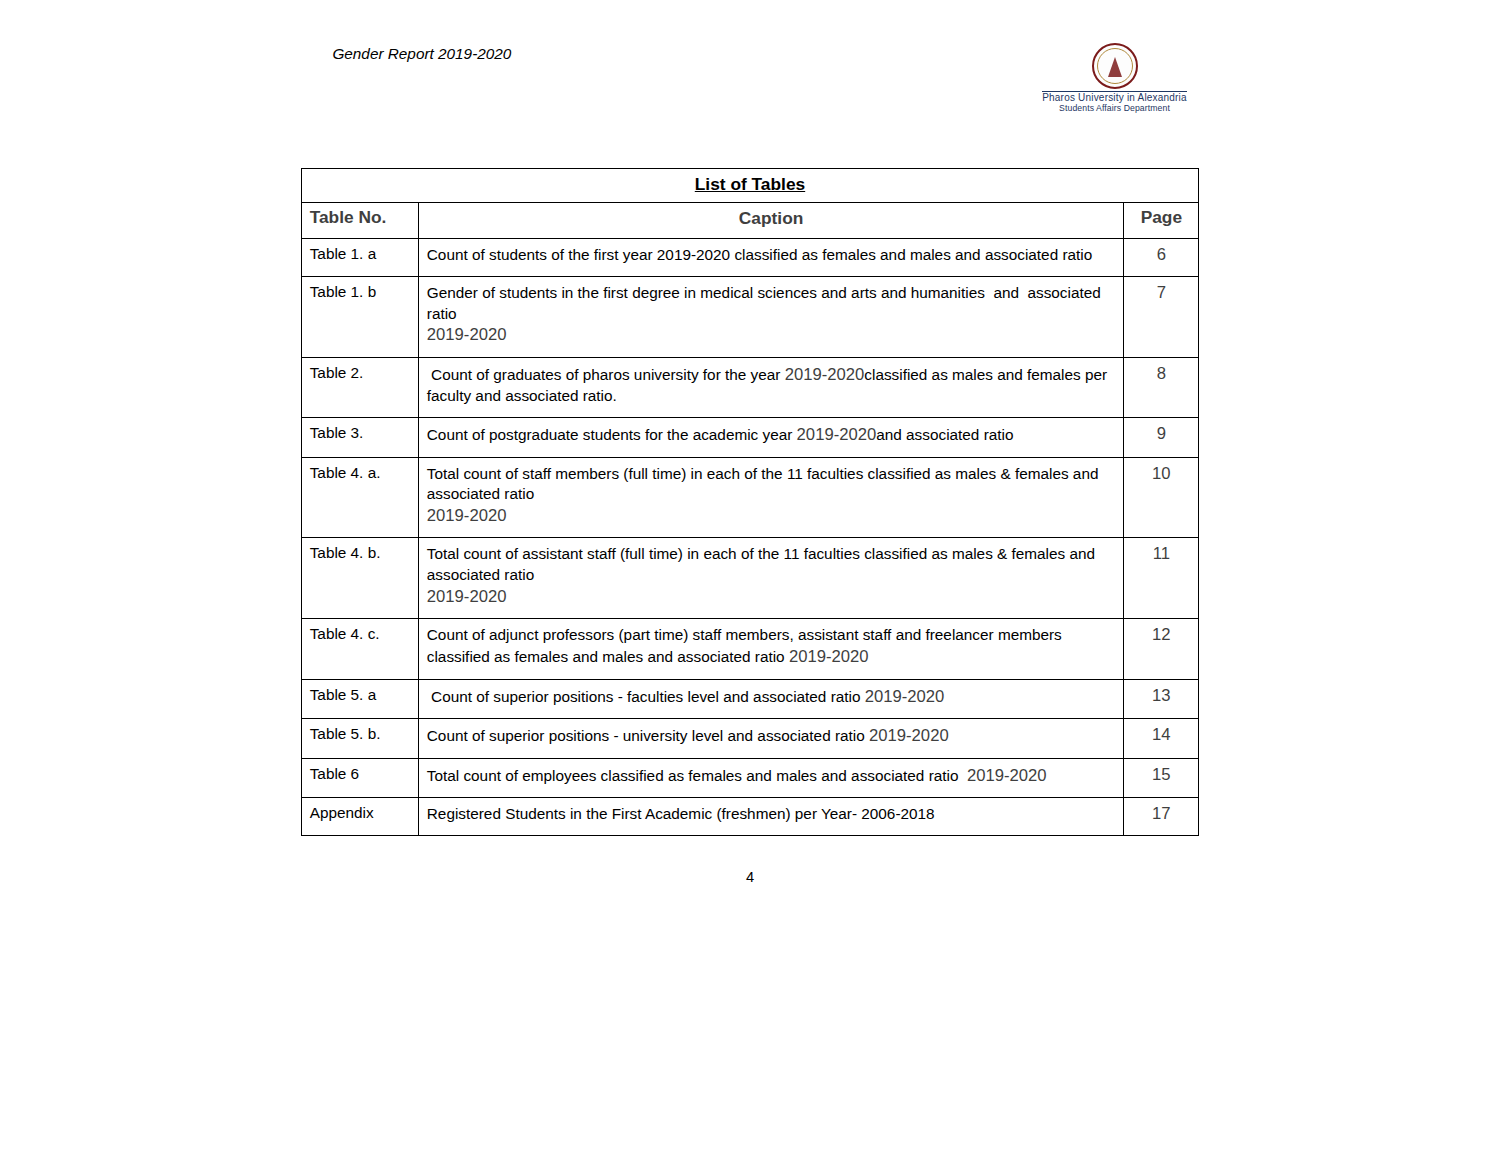Gender Report 2019-2020
Pharos University in Alexandria
Students Affairs Department
| List of Tables |
| Table No. | Caption | Page |
| Table 1. a | Count of students of the first year 2019-2020 classified as females and males and associated ratio | 6 |
| Table 1. b | Gender of students in the first degree in medical sciences and arts and humanities and associated ratio 2019-2020 | 7 |
| Table 2. | Count of graduates of pharos university for the year 2019-2020 classified as males and females per faculty and associated ratio. | 8 |
| Table 3. | Count of postgraduate students for the academic year 2019-2020 and associated ratio | 9 |
| Table 4. a. | Total count of staff members (full time) in each of the 11 faculties classified as males & females and associated ratio 2019-2020 | 10 |
| Table 4. b. | Total count of assistant staff (full time) in each of the 11 faculties classified as males & females and associated ratio 2019-2020 | 11 |
| Table 4. c. | Count of adjunct professors (part time) staff members, assistant staff and freelancer members classified as females and males and associated ratio 2019-2020 | 12 |
| Table 5. a | Count of superior positions - faculties level and associated ratio 2019-2020 | 13 |
| Table 5. b. | Count of superior positions - university level and associated ratio 2019-2020 | 14 |
| Table 6 | Total count of employees classified as females and males and associated ratio 2019-2020 | 15 |
| Appendix | Registered Students in the First Academic (freshmen) per Year- 2006-2018 | 17 |
4